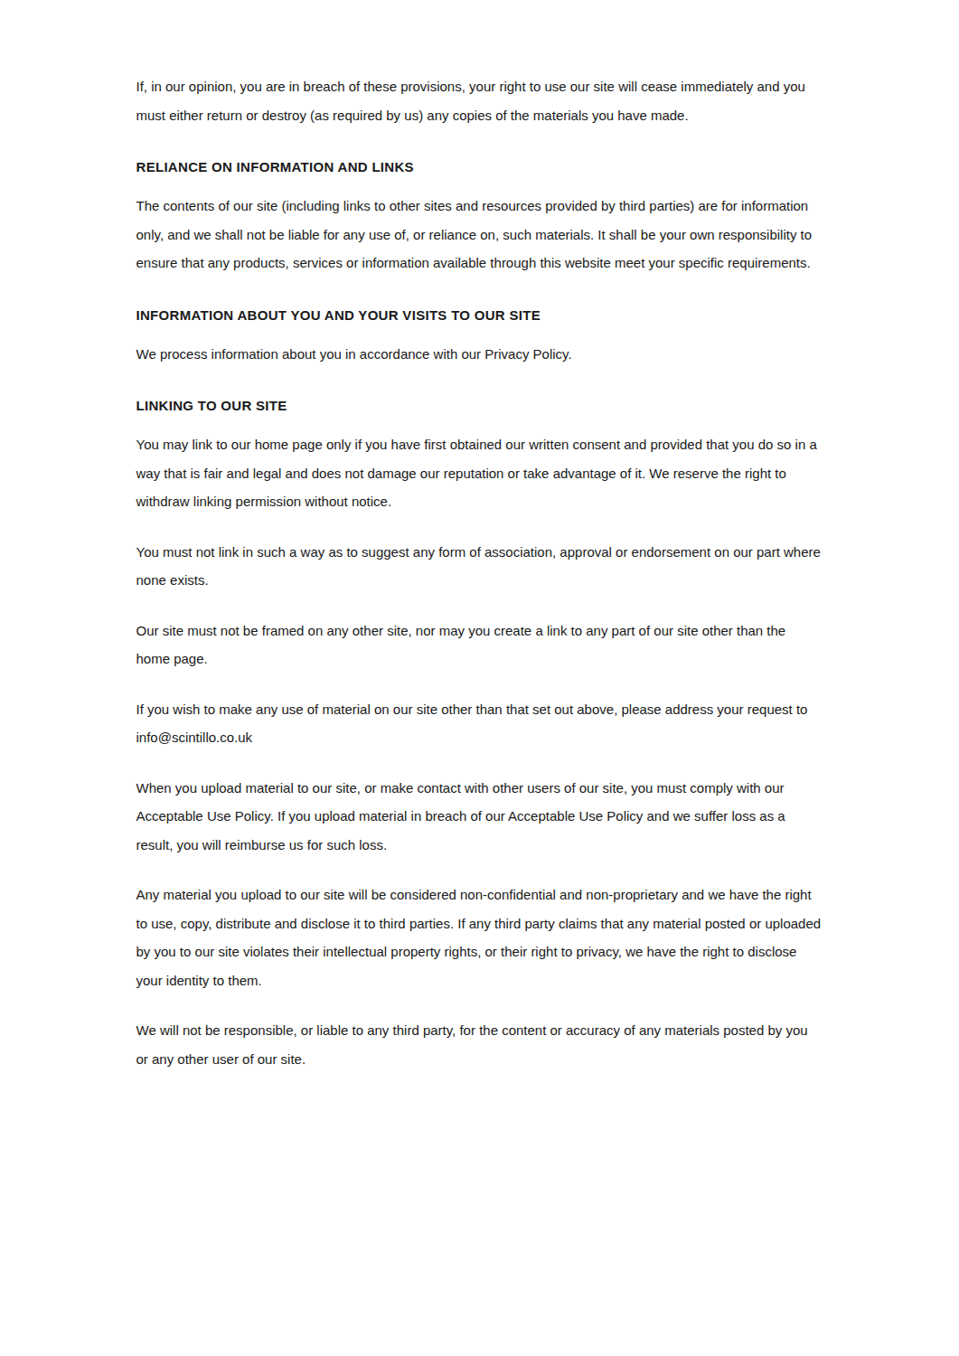If, in our opinion, you are in breach of these provisions, your right to use our site will cease immediately and you must either return or destroy (as required by us) any copies of the materials you have made.
Reliance on information and links
The contents of our site (including links to other sites and resources provided by third parties) are for information only, and we shall not be liable for any use of, or reliance on, such materials. It shall be your own responsibility to ensure that any products, services or information available through this website meet your specific requirements.
Information about you and your visits to our site
We process information about you in accordance with our Privacy Policy.
Linking to our site
You may link to our home page only if you have first obtained our written consent and provided that you do so in a way that is fair and legal and does not damage our reputation or take advantage of it. We reserve the right to withdraw linking permission without notice.
You must not link in such a way as to suggest any form of association, approval or endorsement on our part where none exists.
Our site must not be framed on any other site, nor may you create a link to any part of our site other than the home page.
If you wish to make any use of material on our site other than that set out above, please address your request to info@scintillo.co.uk
When you upload material to our site, or make contact with other users of our site, you must comply with our Acceptable Use Policy. If you upload material in breach of our Acceptable Use Policy and we suffer loss as a result, you will reimburse us for such loss.
Any material you upload to our site will be considered non-confidential and non-proprietary and we have the right to use, copy, distribute and disclose it to third parties. If any third party claims that any material posted or uploaded by you to our site violates their intellectual property rights, or their right to privacy, we have the right to disclose your identity to them.
We will not be responsible, or liable to any third party, for the content or accuracy of any materials posted by you or any other user of our site.